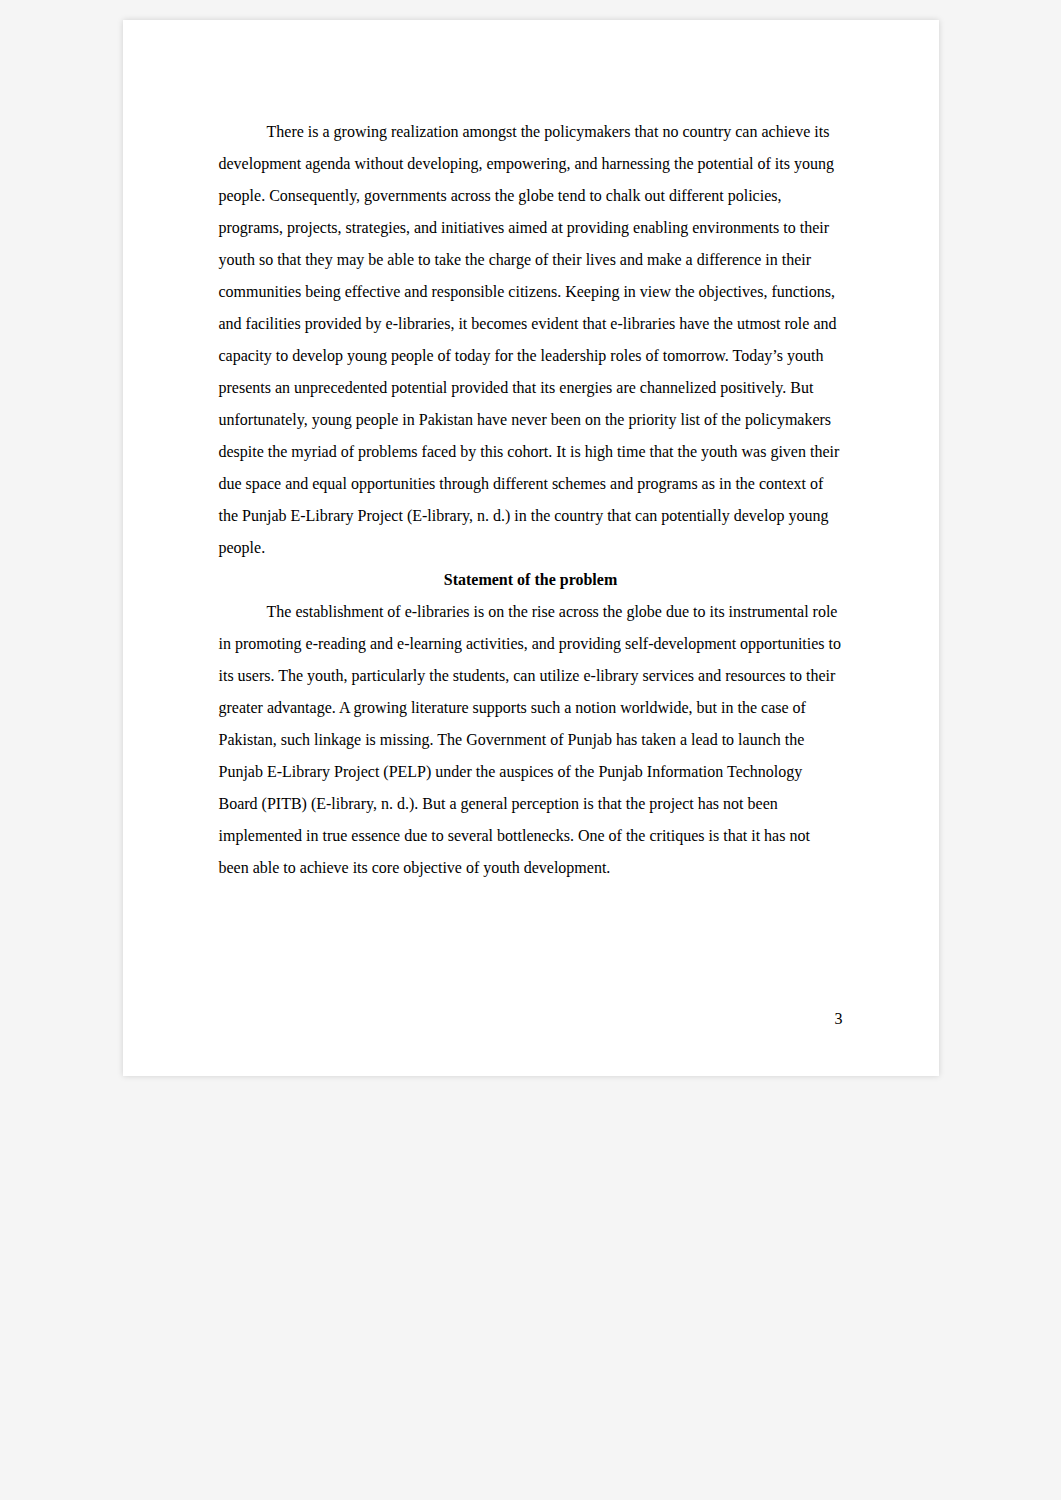There is a growing realization amongst the policymakers that no country can achieve its development agenda without developing, empowering, and harnessing the potential of its young people. Consequently, governments across the globe tend to chalk out different policies, programs, projects, strategies, and initiatives aimed at providing enabling environments to their youth so that they may be able to take the charge of their lives and make a difference in their communities being effective and responsible citizens. Keeping in view the objectives, functions, and facilities provided by e-libraries, it becomes evident that e-libraries have the utmost role and capacity to develop young people of today for the leadership roles of tomorrow. Today’s youth presents an unprecedented potential provided that its energies are channelized positively. But unfortunately, young people in Pakistan have never been on the priority list of the policymakers despite the myriad of problems faced by this cohort. It is high time that the youth was given their due space and equal opportunities through different schemes and programs as in the context of the Punjab E-Library Project (E-library, n. d.) in the country that can potentially develop young people.
Statement of the problem
The establishment of e-libraries is on the rise across the globe due to its instrumental role in promoting e-reading and e-learning activities, and providing self-development opportunities to its users. The youth, particularly the students, can utilize e-library services and resources to their greater advantage. A growing literature supports such a notion worldwide, but in the case of Pakistan, such linkage is missing. The Government of Punjab has taken a lead to launch the Punjab E-Library Project (PELP) under the auspices of the Punjab Information Technology Board (PITB) (E-library, n. d.). But a general perception is that the project has not been implemented in true essence due to several bottlenecks. One of the critiques is that it has not been able to achieve its core objective of youth development.
3